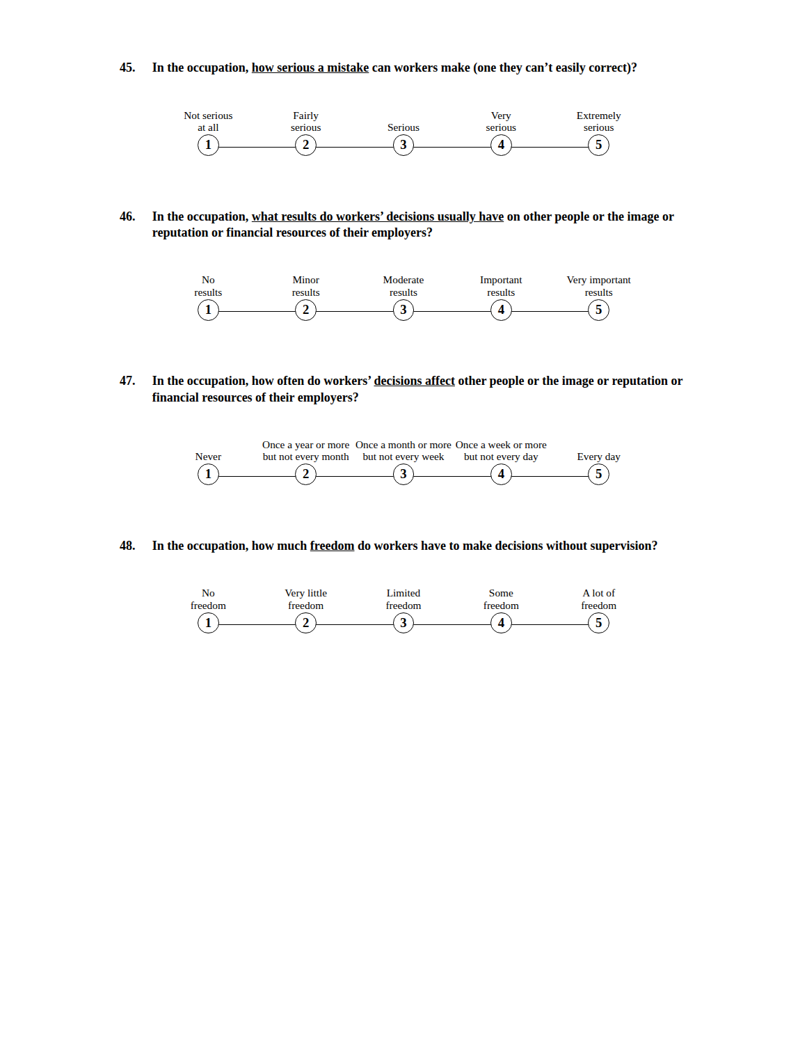45.
In the occupation, how serious a mistake can workers make (one they can’t easily correct)?
| Not serious at all | Fairly serious | Serious | Very serious | Extremely serious |
| 1 | 2 | 3 | 4 | 5 |
46.
In the occupation, what results do workers’ decisions usually have on other people or the image or reputation or financial resources of their employers?
| No results | Minor results | Moderate results | Important results | Very important results |
| 1 | 2 | 3 | 4 | 5 |
47.
In the occupation, how often do workers’ decisions affect other people or the image or reputation or financial resources of their employers?
| Never | Once a year or more but not every month | Once a month or more but not every week | Once a week or more but not every day | Every day |
| 1 | 2 | 3 | 4 | 5 |
48.
In the occupation, how much freedom do workers have to make decisions without supervision?
| No freedom | Very little freedom | Limited freedom | Some freedom | A lot of freedom |
| 1 | 2 | 3 | 4 | 5 |